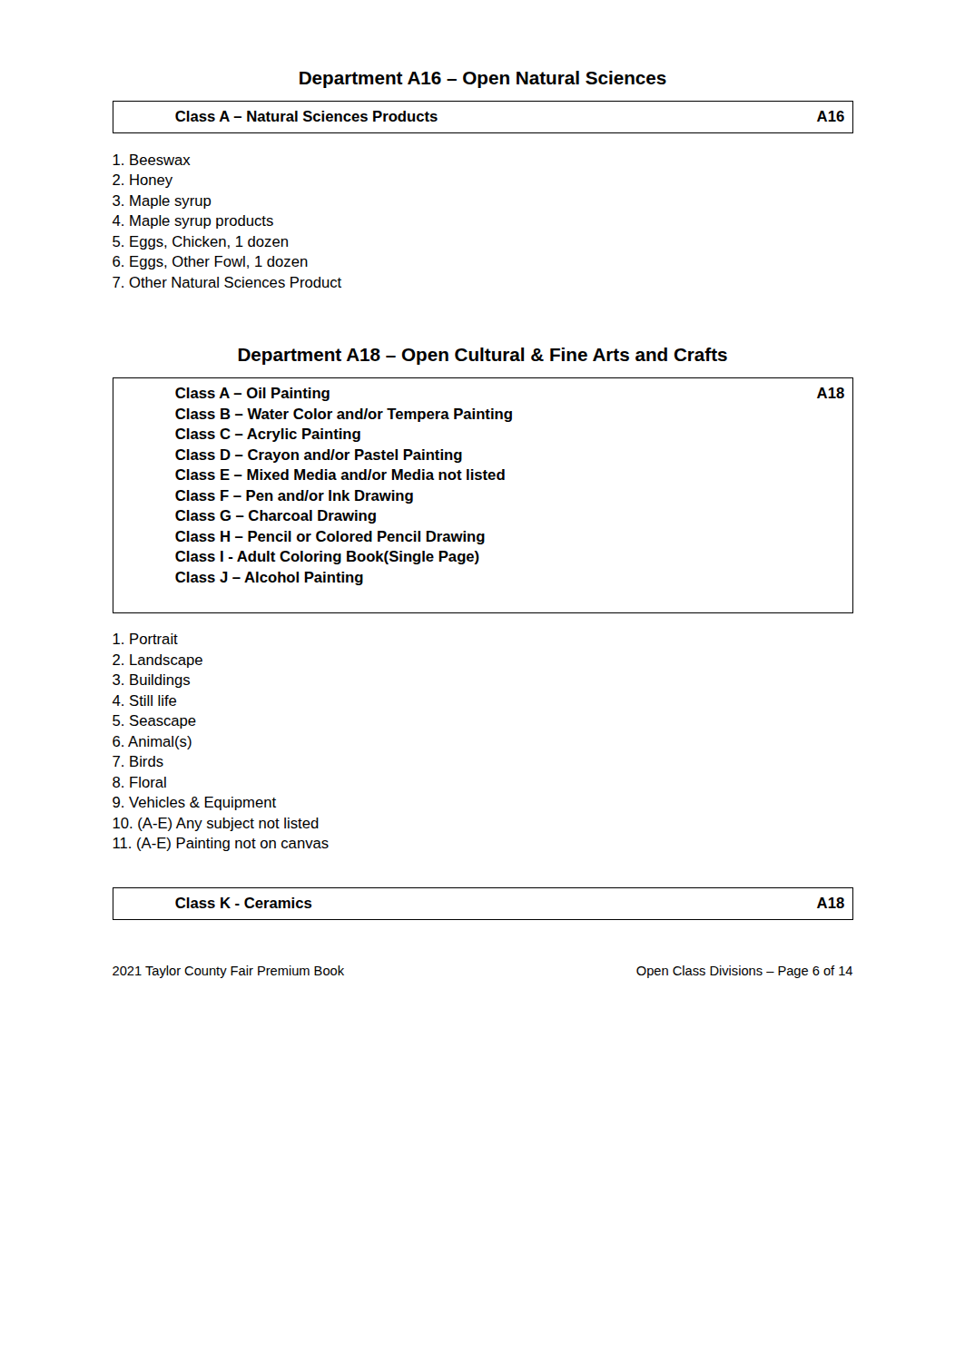Department A16 – Open Natural Sciences
A16 Class A – Natural Sciences Products
1. Beeswax
2. Honey
3. Maple syrup
4. Maple syrup products
5. Eggs, Chicken, 1 dozen
6. Eggs, Other Fowl, 1 dozen
7. Other Natural Sciences Product
Department A18 – Open Cultural & Fine Arts and Crafts
A18 Class A – Oil Painting Class B – Water Color and/or Tempera Painting Class C – Acrylic Painting Class D – Crayon and/or Pastel Painting Class E – Mixed Media and/or Media not listed Class F – Pen and/or Ink Drawing Class G – Charcoal Drawing Class H – Pencil or Colored Pencil Drawing Class I - Adult Coloring Book(Single Page) Class J – Alcohol Painting
1. Portrait
2. Landscape
3. Buildings
4. Still life
5. Seascape
6. Animal(s)
7. Birds
8. Floral
9. Vehicles & Equipment
10. (A-E) Any subject not listed
11. (A-E) Painting not on canvas
A18 Class K - Ceramics
2021 Taylor County Fair Premium Book
Open Class Divisions – Page 6 of 14